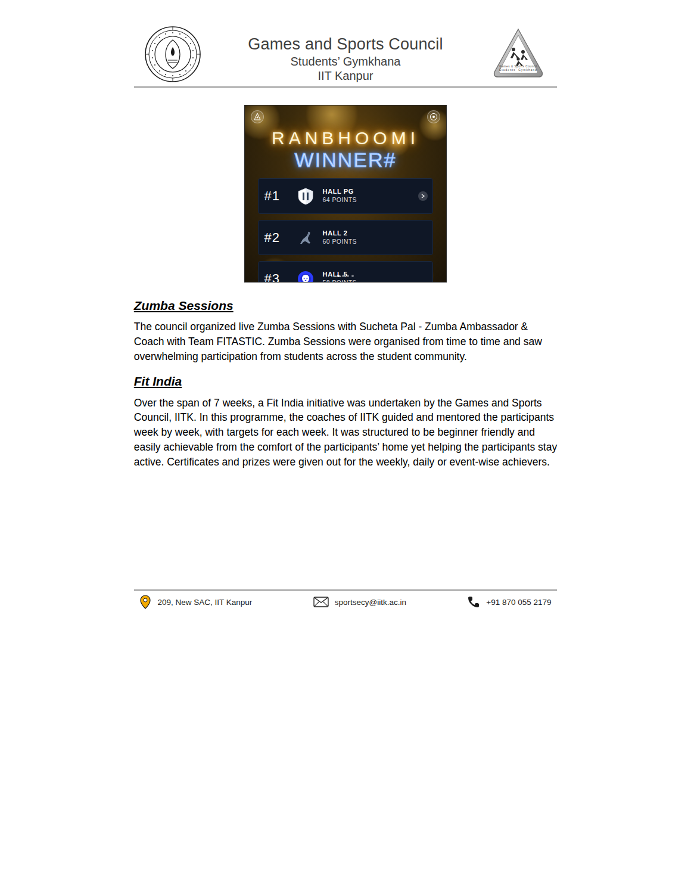Games and Sports Council
Students’ Gymkhana
IIT Kanpur
Games & Sports Council Students’ Gymkhana
RANBHOOMI
WINNER#
#1
HALL PG
64 POINTS
#2
HALL 2
60 POINTS
#3
HALL 5
58 POINTS
Zumba Sessions
The council organized live Zumba Sessions with Sucheta Pal - Zumba Ambassador & Coach with Team FITASTIC. Zumba Sessions were organised from time to time and saw overwhelming participation from students across the student community.
Fit India
Over the span of 7 weeks, a Fit India initiative was undertaken by the Games and Sports Council, IITK. In this programme, the coaches of IITK guided and mentored the participants week by week, with targets for each week. It was structured to be beginner friendly and easily achievable from the comfort of the participants’ home yet helping the participants stay active. Certificates and prizes were given out for the weekly, daily or event-wise achievers.
209, New SAC, IIT Kanpur
sportsecy@iitk.ac.in
+91 870 055 2179